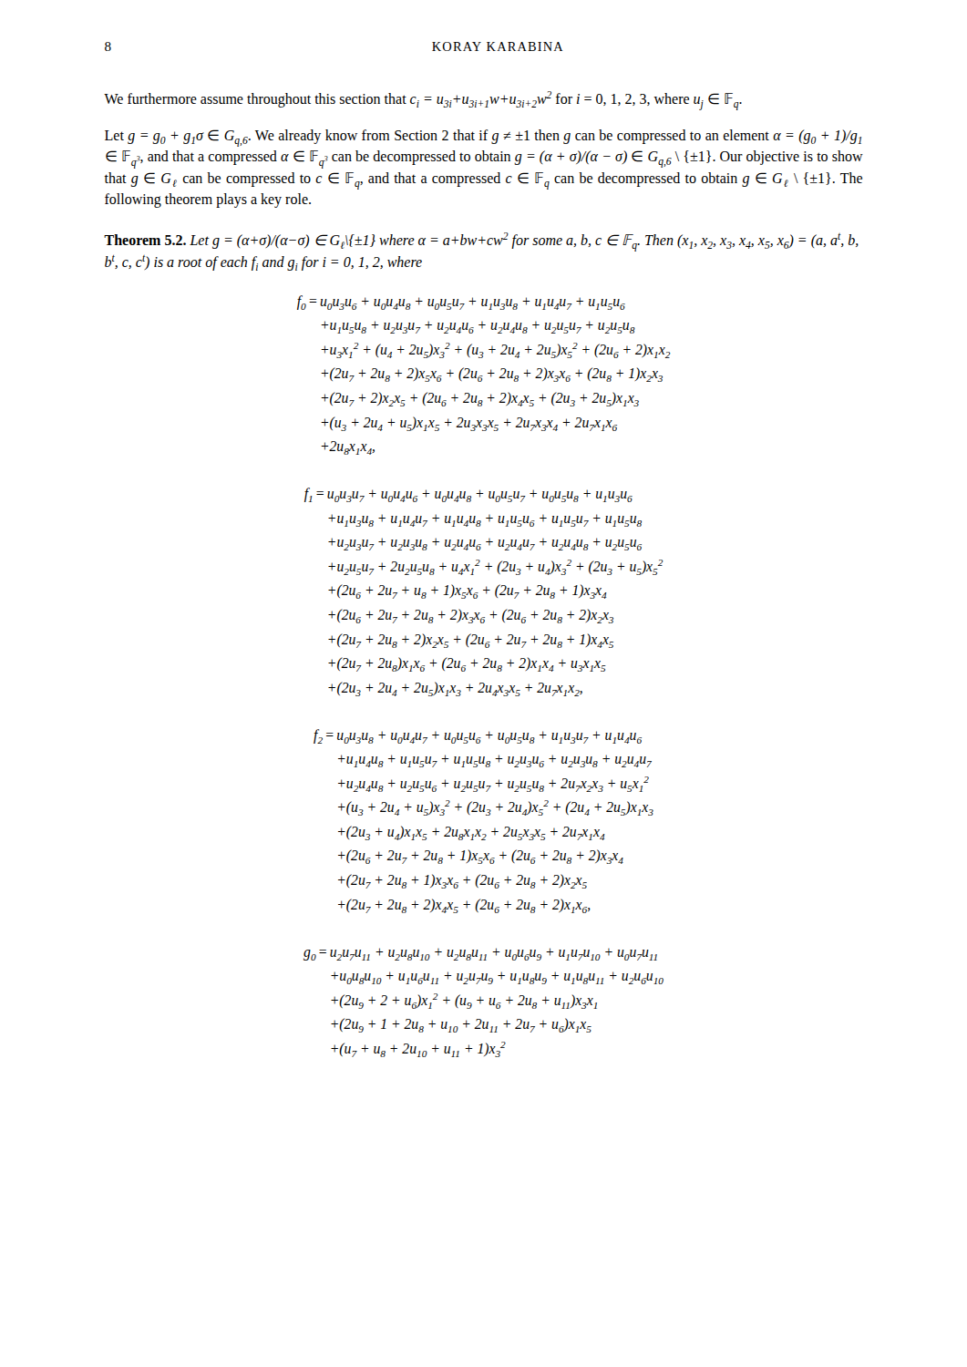8 Koray Karabina
We furthermore assume throughout this section that ci = u3i+u3i+1w+u3i+2w2 for i = 0, 1, 2, 3, where uj ∈ 𝔽q.
Let g = g0 + g1σ ∈ Gq,6. We already know from Section 2 that if g ≠ ±1 then g can be compressed to an element α = (g0 + 1)/g1 ∈ 𝔽q3, and that a compressed α ∈ 𝔽q3 can be decompressed to obtain g = (α + σ)/(α − σ) ∈ Gq,6 \ {±1}. Our objective is to show that g ∈ Gℓ can be compressed to c ∈ 𝔽q, and that a compressed c ∈ 𝔽q can be decompressed to obtain g ∈ Gℓ \ {±1}. The following theorem plays a key role.
Theorem 5.2. Let g = (α+σ)/(α−σ) ∈ Gℓ\{±1} where α = a+bw+cw2 for some a, b, c ∈ 𝔽q. Then (x1, x2, x3, x4, x5, x6) = (a, at, b, bt, c, ct) is a root of each fi and gi for i = 0, 1, 2, where
| f 0 | = | u 0 u 3 u 6 + u 0 u 4 u 8 + u 0 u 5 u 7 + u 1 u 3 u 8 + u 1 u 4 u 7 + u 1 u 5 u 6 |
| | | +u 1 u 5 u 8 + u 2 u 3 u 7 + u 2 u 4 u 6 + u 2 u 4 u 8 + u 2 u 5 u 7 + u 2 u 5 u 8 |
| | | +u 3 x 1 2 + (u 4 + 2u 5 )x 3 2 + (u 3 + 2u 4 + 2u 5 )x 5 2 + (2u 6 + 2)x 1 x 2 |
| | | +(2u 7 + 2u 8 + 2)x 5 x 6 + (2u 6 + 2u 8 + 2)x 3 x 6 + (2u 8 + 1)x 2 x 3 |
| | | +(2u 7 + 2)x 2 x 5 + (2u 6 + 2u 8 + 2)x 4 x 5 + (2u 3 + 2u 5 )x 1 x 3 |
| | | +(u 3 + 2u 4 + u 5 )x 1 x 5 + 2u 3 x 3 x 5 + 2u 7 x 3 x 4 + 2u 7 x 1 x 6 |
| | | +2u 8 x 1 x 4 , |
| f 1 | = | u 0 u 3 u 7 + u 0 u 4 u 6 + u 0 u 4 u 8 + u 0 u 5 u 7 + u 0 u 5 u 8 + u 1 u 3 u 6 |
| | | +u 1 u 3 u 8 + u 1 u 4 u 7 + u 1 u 4 u 8 + u 1 u 5 u 6 + u 1 u 5 u 7 + u 1 u 5 u 8 |
| | | +u 2 u 3 u 7 + u 2 u 3 u 8 + u 2 u 4 u 6 + u 2 u 4 u 7 + u 2 u 4 u 8 + u 2 u 5 u 6 |
| | | +u 2 u 5 u 7 + 2u 2 u 5 u 8 + u 4 x 1 2 + (2u 3 + u 4 )x 3 2 + (2u 3 + u 5 )x 5 2 |
| | | +(2u 6 + 2u 7 + u 8 + 1)x 5 x 6 + (2u 7 + 2u 8 + 1)x 3 x 4 |
| | | +(2u 6 + 2u 7 + 2u 8 + 2)x 3 x 6 + (2u 6 + 2u 8 + 2)x 2 x 3 |
| | | +(2u 7 + 2u 8 + 2)x 2 x 5 + (2u 6 + 2u 7 + 2u 8 + 1)x 4 x 5 |
| | | +(2u 7 + 2u 8 )x 1 x 6 + (2u 6 + 2u 8 + 2)x 1 x 4 + u 3 x 1 x 5 |
| | | +(2u 3 + 2u 4 + 2u 5 )x 1 x 3 + 2u 4 x 3 x 5 + 2u 7 x 1 x 2 , |
| f 2 | = | u 0 u 3 u 8 + u 0 u 4 u 7 + u 0 u 5 u 6 + u 0 u 5 u 8 + u 1 u 3 u 7 + u 1 u 4 u 6 |
| | | +u 1 u 4 u 8 + u 1 u 5 u 7 + u 1 u 5 u 8 + u 2 u 3 u 6 + u 2 u 3 u 8 + u 2 u 4 u 7 |
| | | +u 2 u 4 u 8 + u 2 u 5 u 6 + u 2 u 5 u 7 + u 2 u 5 u 8 + 2u 7 x 2 x 3 + u 5 x 1 2 |
| | | +(u 3 + 2u 4 + u 5 )x 3 2 + (2u 3 + 2u 4 )x 5 2 + (2u 4 + 2u 5 )x 1 x 3 |
| | | +(2u 3 + u 4 )x 1 x 5 + 2u 8 x 1 x 2 + 2u 5 x 3 x 5 + 2u 7 x 1 x 4 |
| | | +(2u 6 + 2u 7 + 2u 8 + 1)x 5 x 6 + (2u 6 + 2u 8 + 2)x 3 x 4 |
| | | +(2u 7 + 2u 8 + 1)x 3 x 6 + (2u 6 + 2u 8 + 2)x 2 x 5 |
| | | +(2u 7 + 2u 8 + 2)x 4 x 5 + (2u 6 + 2u 8 + 2)x 1 x 6 , |
| g 0 | = | u 2 u 7 u 11 + u 2 u 8 u 10 + u 2 u 8 u 11 + u 0 u 6 u 9 + u 1 u 7 u 10 + u 0 u 7 u 11 |
| | | +u 0 u 8 u 10 + u 1 u 6 u 11 + u 2 u 7 u 9 + u 1 u 8 u 9 + u 1 u 8 u 11 + u 2 u 6 u 10 |
| | | +(2u 9 + 2 + u 6 )x 1 2 + (u 9 + u 6 + 2u 8 + u 11 )x 3 x 1 |
| | | +(2u 9 + 1 + 2u 8 + u 10 + 2u 11 + 2u 7 + u 6 )x 1 x 5 |
| | | +(u 7 + u 8 + 2u 10 + u 11 + 1)x 3 2 |